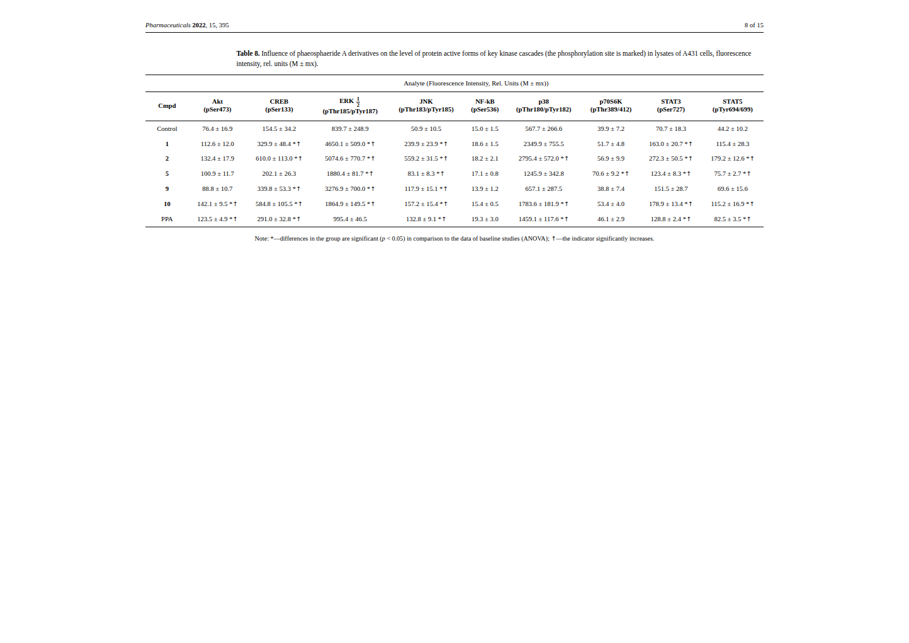Pharmaceuticals 2022, 15, 395
8 of 15
Table 8. Influence of phaeosphaeride A derivatives on the level of protein active forms of key kinase cascades (the phosphorylation site is marked) in lysates of A431 cells, fluorescence intensity, rel. units (M ± mx).
| | Analyte (Fluorescence Intensity, Rel. Units (M ± mx)) |
| --- | --- |
| Cmpd | Akt (pSer473) | CREB (pSer133) | ERK 1 2 (pThr185/pTyr187) | JNK (pThr183/pTyr185) | NF-kB (pSer536) | p38 (pThr180/pTyr182) | p70S6K (pThr389/412) | STAT3 (pSer727) | STAT5 (pTyr694/699) |
| Control | 76.4 ± 16.9 | 154.5 ± 34.2 | 839.7 ± 248.9 | 50.9 ± 10.5 | 15.0 ± 1.5 | 567.7 ± 266.6 | 39.9 ± 7.2 | 70.7 ± 18.3 | 44.2 ± 10.2 |
| 1 | 112.6 ± 12.0 | 329.9 ± 48.4 * ↑ | 4650.1 ± 509.0 * ↑ | 239.9 ± 23.9 * ↑ | 18.6 ± 1.5 | 2349.9 ± 755.5 | 51.7 ± 4.8 | 163.0 ± 20.7 * ↑ | 115.4 ± 28.3 |
| 2 | 132.4 ± 17.9 | 610.0 ± 113.0 * ↑ | 5074.6 ± 770.7 * ↑ | 559.2 ± 31.5 * ↑ | 18.2 ± 2.1 | 2795.4 ± 572.0 * ↑ | 56.9 ± 9.9 | 272.3 ± 50.5 * ↑ | 179.2 ± 12.6 * ↑ |
| 5 | 100.9 ± 11.7 | 202.1 ± 26.3 | 1880.4 ± 81.7 * ↑ | 83.1 ± 8.3 * ↑ | 17.1 ± 0.8 | 1245.9 ± 342.8 | 70.6 ± 9.2 * ↑ | 123.4 ± 8.3 * ↑ | 75.7 ± 2.7 * ↑ |
| 9 | 88.8 ± 10.7 | 339.8 ± 53.3 * ↑ | 3276.9 ± 700.0 * ↑ | 117.9 ± 15.1 * ↑ | 13.9 ± 1.2 | 657.1 ± 287.5 | 38.8 ± 7.4 | 151.5 ± 28.7 | 69.6 ± 15.6 |
| 10 | 142.1 ± 9.5 * ↑ | 584.8 ± 105.5 * ↑ | 1864.9 ± 149.5 * ↑ | 157.2 ± 15.4 * ↑ | 15.4 ± 0.5 | 1783.6 ± 181.9 * ↑ | 53.4 ± 4.0 | 178.9 ± 13.4 * ↑ | 115.2 ± 16.9 * ↑ |
| PPA | 123.5 ± 4.9 * ↑ | 291.0 ± 32.8 * ↑ | 995.4 ± 46.5 | 132.8 ± 9.1 * ↑ | 19.3 ± 3.0 | 1459.1 ± 117.6 * ↑ | 46.1 ± 2.9 | 128.8 ± 2.4 * ↑ | 82.5 ± 3.5 * ↑ |
Note: *—differences in the group are significant (p < 0.05) in comparison to the data of baseline studies (ANOVA); ↑—the indicator significantly increases.